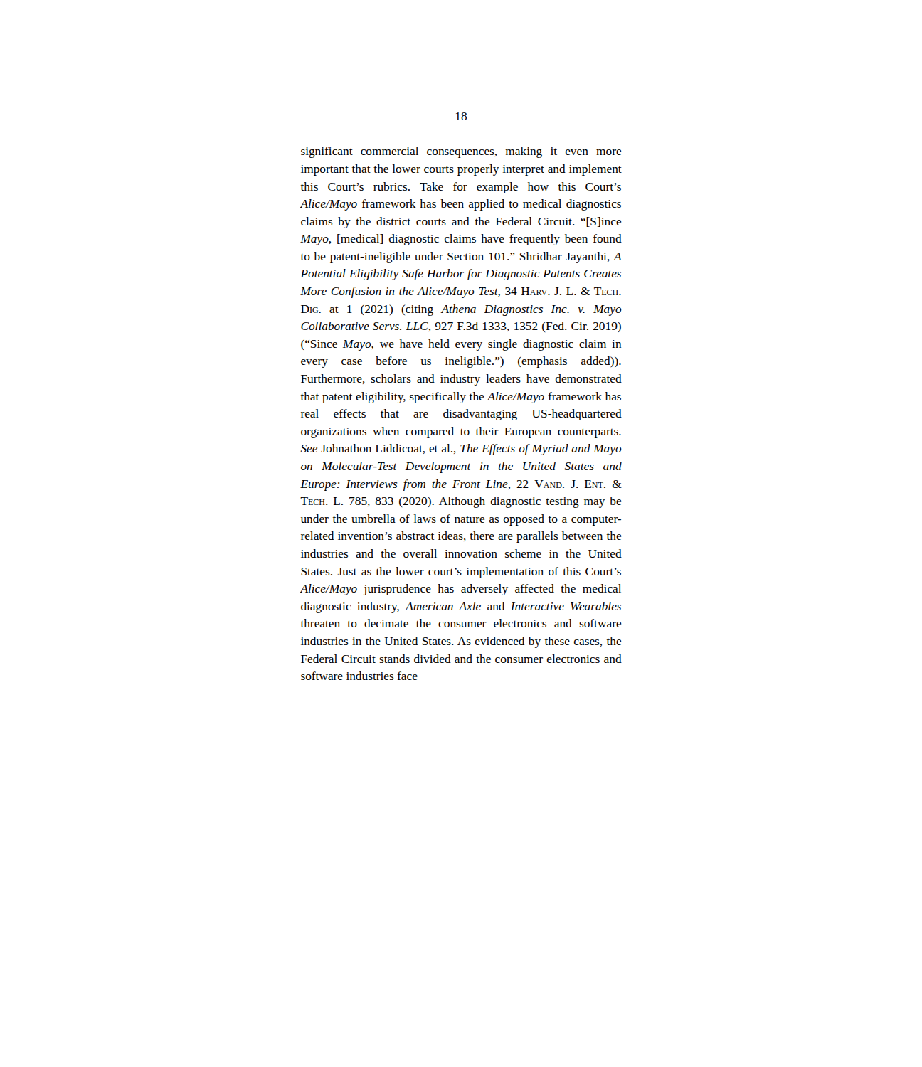18
significant commercial consequences, making it even more important that the lower courts properly interpret and implement this Court’s rubrics. Take for example how this Court’s Alice/Mayo framework has been applied to medical diagnostics claims by the district courts and the Federal Circuit. “[S]ince Mayo, [medical] diagnostic claims have frequently been found to be patent-ineligible under Section 101.” Shridhar Jayanthi, A Potential Eligibility Safe Harbor for Diagnostic Patents Creates More Confusion in the Alice/Mayo Test, 34 Harv. J. L. & Tech. Dig. at 1 (2021) (citing Athena Diagnostics Inc. v. Mayo Collaborative Servs. LLC, 927 F.3d 1333, 1352 (Fed. Cir. 2019) (“Since Mayo, we have held every single diagnostic claim in every case before us ineligible.”) (emphasis added)). Furthermore, scholars and industry leaders have demonstrated that patent eligibility, specifically the Alice/Mayo framework has real effects that are disadvantaging US-headquartered organizations when compared to their European counterparts. See Johnathon Liddicoat, et al., The Effects of Myriad and Mayo on Molecular-Test Development in the United States and Europe: Interviews from the Front Line, 22 Vand. J. Ent. & Tech. L. 785, 833 (2020). Although diagnostic testing may be under the umbrella of laws of nature as opposed to a computer-related invention’s abstract ideas, there are parallels between the industries and the overall innovation scheme in the United States. Just as the lower court’s implementation of this Court’s Alice/Mayo jurisprudence has adversely affected the medical diagnostic industry, American Axle and Interactive Wearables threaten to decimate the consumer electronics and software industries in the United States. As evidenced by these cases, the Federal Circuit stands divided and the consumer electronics and software industries face